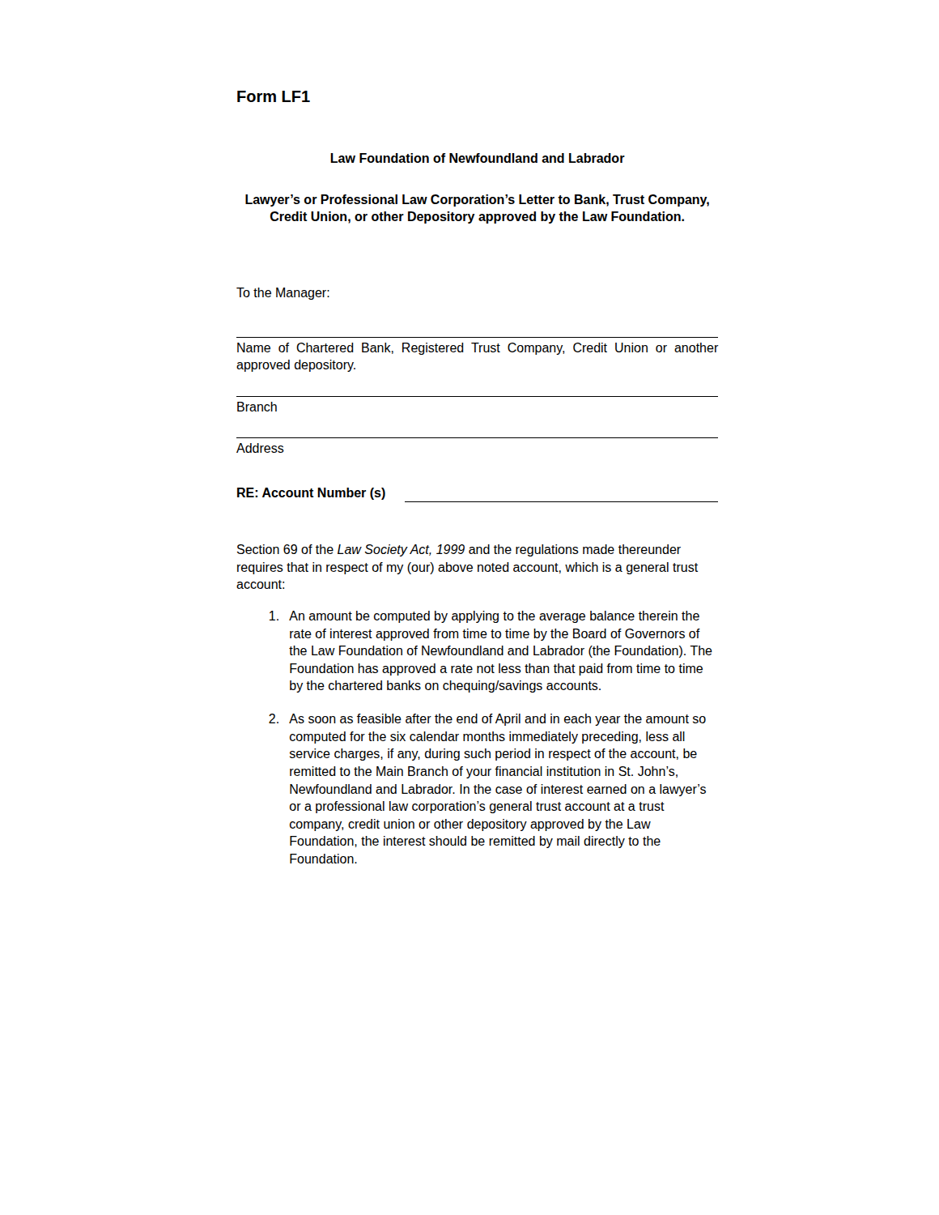Form LF1
Law Foundation of Newfoundland and Labrador
Lawyer’s or Professional Law Corporation’s Letter to Bank, Trust Company,
Credit Union, or other Depository approved by the Law Foundation.
To the Manager:
Name of Chartered Bank, Registered Trust Company, Credit Union or another approved depository.
Branch
Address
RE: Account Number (s)
Section 69 of the Law Society Act, 1999 and the regulations made thereunder requires that in respect of my (our) above noted account, which is a general trust account:
An amount be computed by applying to the average balance therein the rate of interest approved from time to time by the Board of Governors of the Law Foundation of Newfoundland and Labrador (the Foundation). The Foundation has approved a rate not less than that paid from time to time by the chartered banks on chequing/savings accounts.
As soon as feasible after the end of April and in each year the amount so computed for the six calendar months immediately preceding, less all service charges, if any, during such period in respect of the account, be remitted to the Main Branch of your financial institution in St. John’s, Newfoundland and Labrador. In the case of interest earned on a lawyer’s or a professional law corporation’s general trust account at a trust company, credit union or other depository approved by the Law Foundation, the interest should be remitted by mail directly to the Foundation.